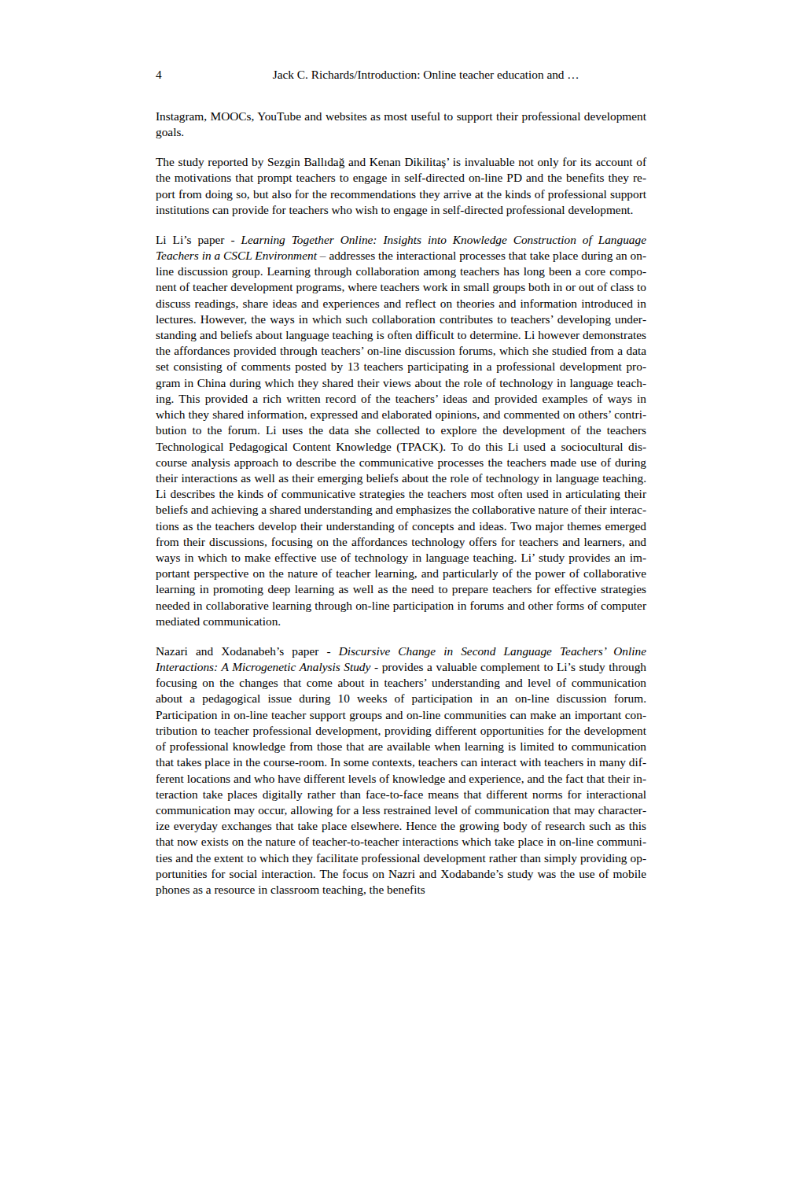4 Jack C. Richards/Introduction: Online teacher education and …
Instagram, MOOCs, YouTube and websites as most useful to support their professional development goals.
The study reported by Sezgin Ballıdağ and Kenan Dikilitaş’ is invaluable not only for its account of the motivations that prompt teachers to engage in self-directed on-line PD and the benefits they report from doing so, but also for the recommendations they arrive at the kinds of professional support institutions can provide for teachers who wish to engage in self-directed professional development.
Li Li’s paper - Learning Together Online: Insights into Knowledge Construction of Language Teachers in a CSCL Environment – addresses the interactional processes that take place during an on-line discussion group. Learning through collaboration among teachers has long been a core component of teacher development programs, where teachers work in small groups both in or out of class to discuss readings, share ideas and experiences and reflect on theories and information introduced in lectures. However, the ways in which such collaboration contributes to teachers’ developing understanding and beliefs about language teaching is often difficult to determine. Li however demonstrates the affordances provided through teachers’ on-line discussion forums, which she studied from a data set consisting of comments posted by 13 teachers participating in a professional development program in China during which they shared their views about the role of technology in language teaching. This provided a rich written record of the teachers’ ideas and provided examples of ways in which they shared information, expressed and elaborated opinions, and commented on others’ contribution to the forum. Li uses the data she collected to explore the development of the teachers Technological Pedagogical Content Knowledge (TPACK). To do this Li used a sociocultural discourse analysis approach to describe the communicative processes the teachers made use of during their interactions as well as their emerging beliefs about the role of technology in language teaching. Li describes the kinds of communicative strategies the teachers most often used in articulating their beliefs and achieving a shared understanding and emphasizes the collaborative nature of their interactions as the teachers develop their understanding of concepts and ideas. Two major themes emerged from their discussions, focusing on the affordances technology offers for teachers and learners, and ways in which to make effective use of technology in language teaching. Li’ study provides an important perspective on the nature of teacher learning, and particularly of the power of collaborative learning in promoting deep learning as well as the need to prepare teachers for effective strategies needed in collaborative learning through on-line participation in forums and other forms of computer mediated communication.
Nazari and Xodanabeh’s paper - Discursive Change in Second Language Teachers’ Online Interactions: A Microgenetic Analysis Study - provides a valuable complement to Li’s study through focusing on the changes that come about in teachers’ understanding and level of communication about a pedagogical issue during 10 weeks of participation in an on-line discussion forum. Participation in on-line teacher support groups and on-line communities can make an important contribution to teacher professional development, providing different opportunities for the development of professional knowledge from those that are available when learning is limited to communication that takes place in the course-room. In some contexts, teachers can interact with teachers in many different locations and who have different levels of knowledge and experience, and the fact that their interaction take places digitally rather than face-to-face means that different norms for interactional communication may occur, allowing for a less restrained level of communication that may characterize everyday exchanges that take place elsewhere. Hence the growing body of research such as this that now exists on the nature of teacher-to-teacher interactions which take place in on-line communities and the extent to which they facilitate professional development rather than simply providing opportunities for social interaction. The focus on Nazri and Xodabande’s study was the use of mobile phones as a resource in classroom teaching, the benefits